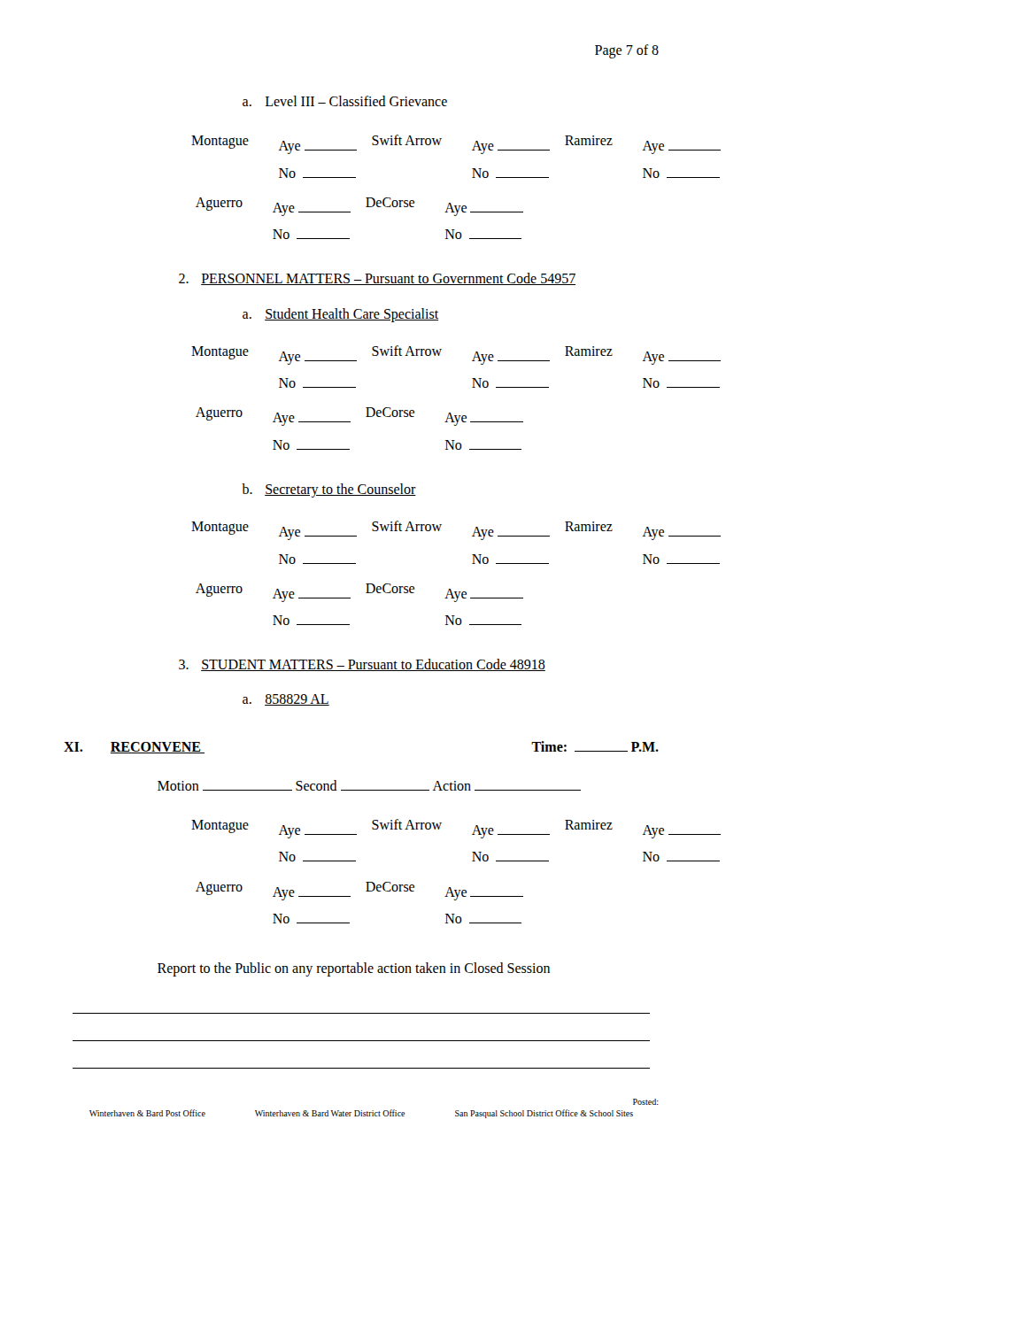Page 7 of 8
a. Level III – Classified Grievance
| Montague | Aye No | Swift Arrow | Aye No | Ramirez | Aye No |
| Aguerro | Aye No | DeCorse | Aye No |
2. PERSONNEL MATTERS – Pursuant to Government Code 54957
a. Student Health Care Specialist
| Montague | Aye No | Swift Arrow | Aye No | Ramirez | Aye No |
| Aguerro | Aye No | DeCorse | Aye No |
b. Secretary to the Counselor
| Montague | Aye No | Swift Arrow | Aye No | Ramirez | Aye No |
| Aguerro | Aye No | DeCorse | Aye No |
3. STUDENT MATTERS – Pursuant to Education Code 48918
a. 858829 AL
XI. RECONVENE
Time: P.M.
Motion Second Action
| Montague | Aye No | Swift Arrow | Aye No | Ramirez | Aye No |
| Aguerro | Aye No | DeCorse | Aye No |
Report to the Public on any reportable action taken in Closed Session
Posted:
Winterhaven & Bard Post Office Winterhaven & Bard Water District Office San Pasqual School District Office & School Sites